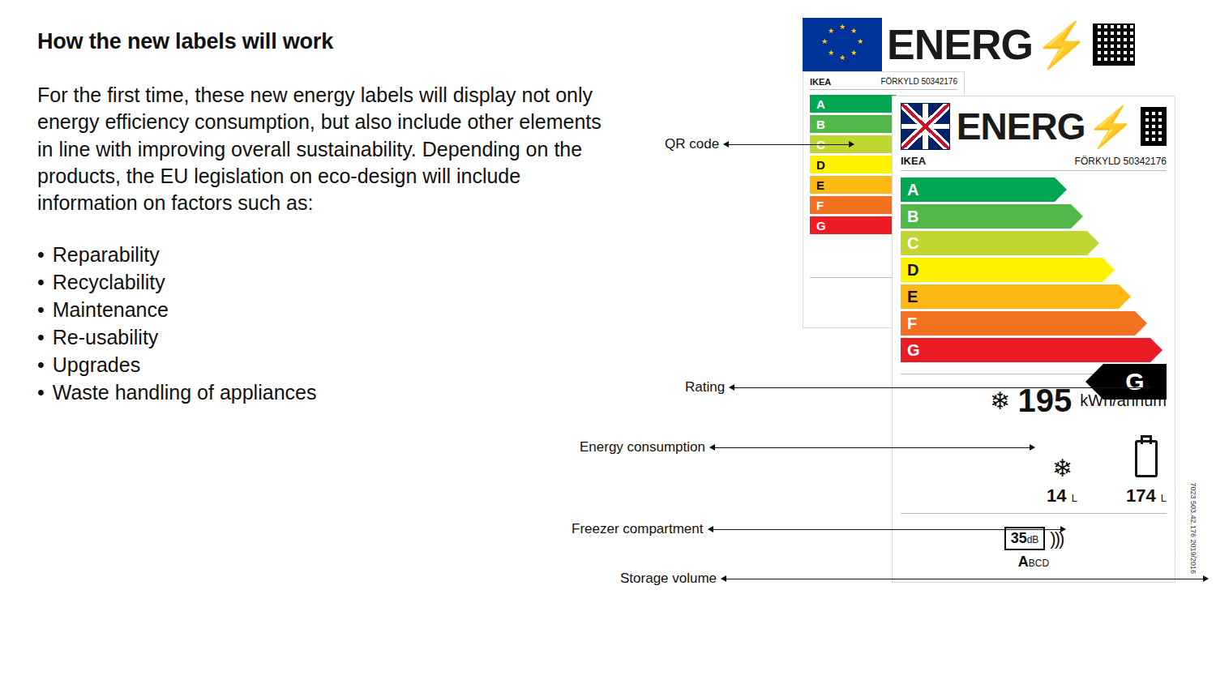How the new labels will work
For the first time, these new energy labels will display not only energy efficiency consumption, but also include other elements in line with improving overall sustainability. Depending on the products, the EU legislation on eco-design will include information on factors such as:
Reparability
Recyclability
Maintenance
Re-usability
Upgrades
Waste handling of appliances
★ ★ ★ ★ ★ ★ ★ ★
ENERG⚡
IKEA FÖRKYLD 50342176
A
B
C
D
E
F
G
19
14
ENERG⚡
IKEA FÖRKYLD 50342176
A
B
C
D
E
F
G
G
❄ 195 kWh/annum
❄
14 L
174 L
35dB )))
ABCD
7023 503.42.176 2019/2016
QR code
Rating
Energy consumption
Freezer compartment
Storage volume